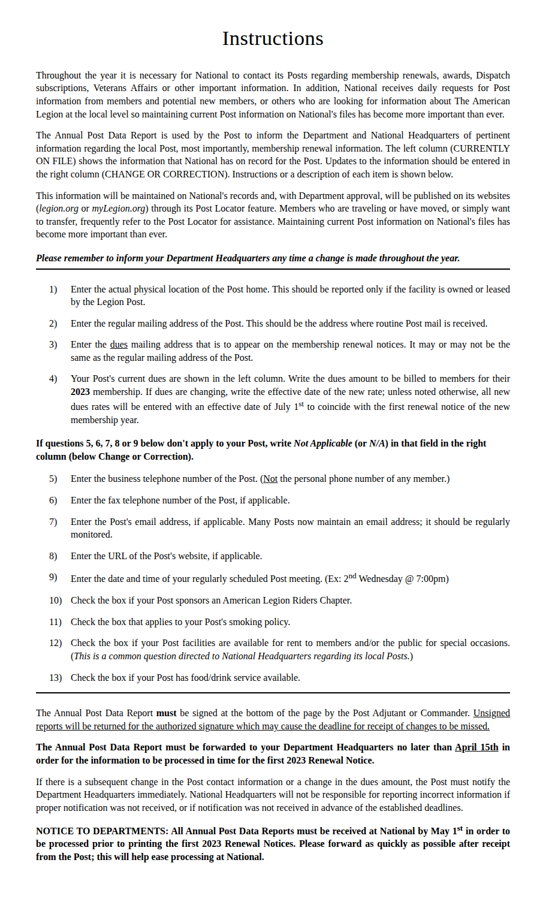Instructions
Throughout the year it is necessary for National to contact its Posts regarding membership renewals, awards, Dispatch subscriptions, Veterans Affairs or other important information. In addition, National receives daily requests for Post information from members and potential new members, or others who are looking for information about The American Legion at the local level so maintaining current Post information on National's files has become more important than ever.
The Annual Post Data Report is used by the Post to inform the Department and National Headquarters of pertinent information regarding the local Post, most importantly, membership renewal information. The left column (CURRENTLY ON FILE) shows the information that National has on record for the Post. Updates to the information should be entered in the right column (CHANGE OR CORRECTION). Instructions or a description of each item is shown below.
This information will be maintained on National's records and, with Department approval, will be published on its websites (legion.org or myLegion.org) through its Post Locator feature. Members who are traveling or have moved, or simply want to transfer, frequently refer to the Post Locator for assistance. Maintaining current Post information on National's files has become more important than ever.
Please remember to inform your Department Headquarters any time a change is made throughout the year.
1) Enter the actual physical location of the Post home. This should be reported only if the facility is owned or leased by the Legion Post.
2) Enter the regular mailing address of the Post. This should be the address where routine Post mail is received.
3) Enter the dues mailing address that is to appear on the membership renewal notices. It may or may not be the same as the regular mailing address of the Post.
4) Your Post's current dues are shown in the left column. Write the dues amount to be billed to members for their 2023 membership. If dues are changing, write the effective date of the new rate; unless noted otherwise, all new dues rates will be entered with an effective date of July 1st to coincide with the first renewal notice of the new membership year.
If questions 5, 6, 7, 8 or 9 below don't apply to your Post, write Not Applicable (or N/A) in that field in the right column (below Change or Correction).
5) Enter the business telephone number of the Post. (Not the personal phone number of any member.)
6) Enter the fax telephone number of the Post, if applicable.
7) Enter the Post's email address, if applicable. Many Posts now maintain an email address; it should be regularly monitored.
8) Enter the URL of the Post's website, if applicable.
9) Enter the date and time of your regularly scheduled Post meeting. (Ex: 2nd Wednesday @ 7:00pm)
10) Check the box if your Post sponsors an American Legion Riders Chapter.
11) Check the box that applies to your Post's smoking policy.
12) Check the box if your Post facilities are available for rent to members and/or the public for special occasions. (This is a common question directed to National Headquarters regarding its local Posts.)
13) Check the box if your Post has food/drink service available.
The Annual Post Data Report must be signed at the bottom of the page by the Post Adjutant or Commander. Unsigned reports will be returned for the authorized signature which may cause the deadline for receipt of changes to be missed.
The Annual Post Data Report must be forwarded to your Department Headquarters no later than April 15th in order for the information to be processed in time for the first 2023 Renewal Notice.
If there is a subsequent change in the Post contact information or a change in the dues amount, the Post must notify the Department Headquarters immediately. National Headquarters will not be responsible for reporting incorrect information if proper notification was not received, or if notification was not received in advance of the established deadlines.
NOTICE TO DEPARTMENTS: All Annual Post Data Reports must be received at National by May 1st in order to be processed prior to printing the first 2023 Renewal Notices. Please forward as quickly as possible after receipt from the Post; this will help ease processing at National.